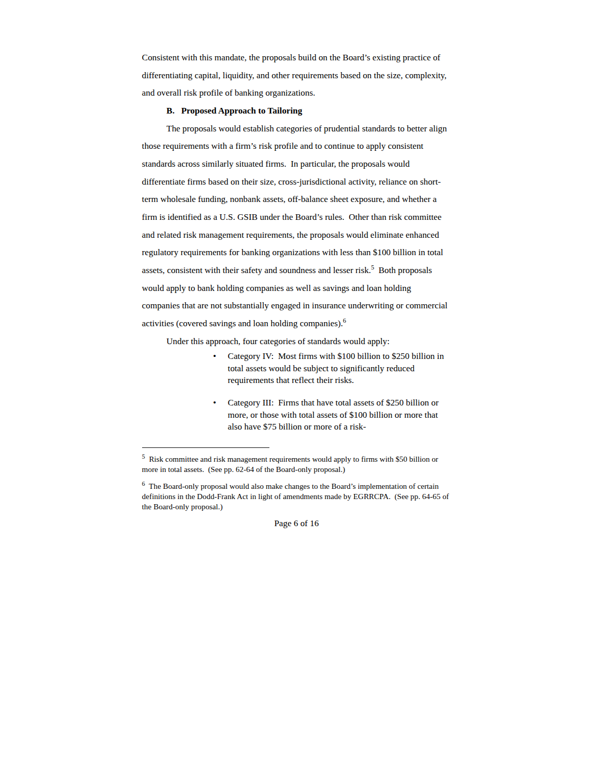Consistent with this mandate, the proposals build on the Board’s existing practice of differentiating capital, liquidity, and other requirements based on the size, complexity, and overall risk profile of banking organizations.
B. Proposed Approach to Tailoring
The proposals would establish categories of prudential standards to better align those requirements with a firm’s risk profile and to continue to apply consistent standards across similarly situated firms. In particular, the proposals would differentiate firms based on their size, cross-jurisdictional activity, reliance on short-term wholesale funding, nonbank assets, off-balance sheet exposure, and whether a firm is identified as a U.S. GSIB under the Board’s rules. Other than risk committee and related risk management requirements, the proposals would eliminate enhanced regulatory requirements for banking organizations with less than $100 billion in total assets, consistent with their safety and soundness and lesser risk.5 Both proposals would apply to bank holding companies as well as savings and loan holding companies that are not substantially engaged in insurance underwriting or commercial activities (covered savings and loan holding companies).6
Under this approach, four categories of standards would apply:
Category IV: Most firms with $100 billion to $250 billion in total assets would be subject to significantly reduced requirements that reflect their risks.
Category III: Firms that have total assets of $250 billion or more, or those with total assets of $100 billion or more that also have $75 billion or more of a risk-
5 Risk committee and risk management requirements would apply to firms with $50 billion or more in total assets. (See pp. 62-64 of the Board-only proposal.)
6 The Board-only proposal would also make changes to the Board’s implementation of certain definitions in the Dodd-Frank Act in light of amendments made by EGRRCPA. (See pp. 64-65 of the Board-only proposal.)
Page 6 of 16